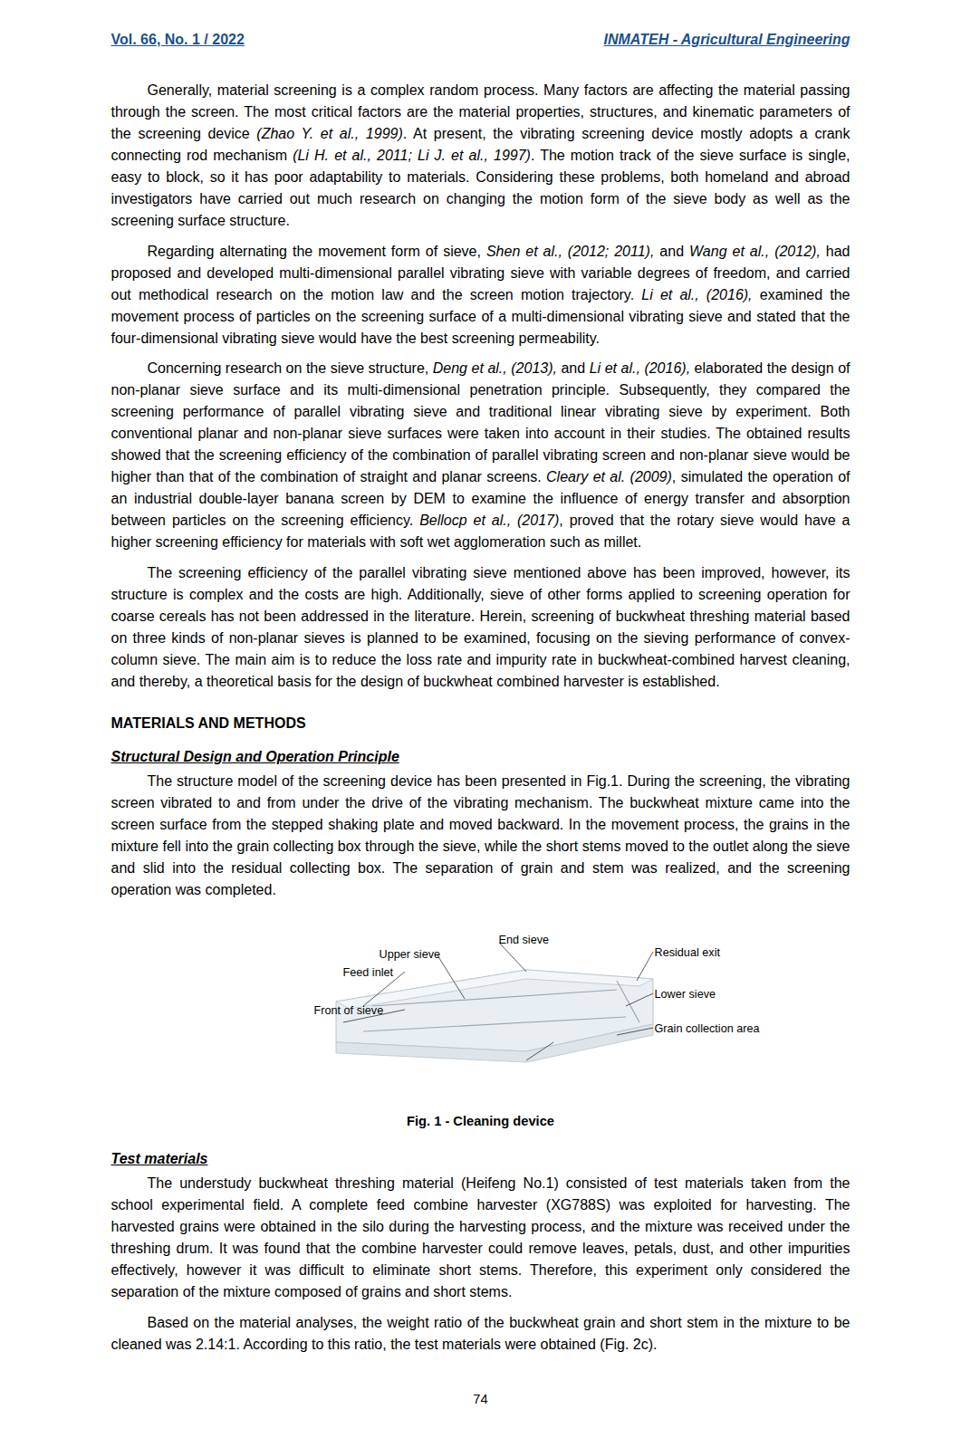Vol. 66, No. 1 / 2022 INMATEH - Agricultural Engineering
Generally, material screening is a complex random process. Many factors are affecting the material passing through the screen. The most critical factors are the material properties, structures, and kinematic parameters of the screening device (Zhao Y. et al., 1999). At present, the vibrating screening device mostly adopts a crank connecting rod mechanism (Li H. et al., 2011; Li J. et al., 1997). The motion track of the sieve surface is single, easy to block, so it has poor adaptability to materials. Considering these problems, both homeland and abroad investigators have carried out much research on changing the motion form of the sieve body as well as the screening surface structure.
Regarding alternating the movement form of sieve, Shen et al., (2012; 2011), and Wang et al., (2012), had proposed and developed multi-dimensional parallel vibrating sieve with variable degrees of freedom, and carried out methodical research on the motion law and the screen motion trajectory. Li et al., (2016), examined the movement process of particles on the screening surface of a multi-dimensional vibrating sieve and stated that the four-dimensional vibrating sieve would have the best screening permeability.
Concerning research on the sieve structure, Deng et al., (2013), and Li et al., (2016), elaborated the design of non-planar sieve surface and its multi-dimensional penetration principle. Subsequently, they compared the screening performance of parallel vibrating sieve and traditional linear vibrating sieve by experiment. Both conventional planar and non-planar sieve surfaces were taken into account in their studies. The obtained results showed that the screening efficiency of the combination of parallel vibrating screen and non-planar sieve would be higher than that of the combination of straight and planar screens. Cleary et al. (2009), simulated the operation of an industrial double-layer banana screen by DEM to examine the influence of energy transfer and absorption between particles on the screening efficiency. Bellocp et al., (2017), proved that the rotary sieve would have a higher screening efficiency for materials with soft wet agglomeration such as millet.
The screening efficiency of the parallel vibrating sieve mentioned above has been improved, however, its structure is complex and the costs are high. Additionally, sieve of other forms applied to screening operation for coarse cereals has not been addressed in the literature. Herein, screening of buckwheat threshing material based on three kinds of non-planar sieves is planned to be examined, focusing on the sieving performance of convex-column sieve. The main aim is to reduce the loss rate and impurity rate in buckwheat-combined harvest cleaning, and thereby, a theoretical basis for the design of buckwheat combined harvester is established.
MATERIALS AND METHODS
Structural Design and Operation Principle
The structure model of the screening device has been presented in Fig.1. During the screening, the vibrating screen vibrated to and from under the drive of the vibrating mechanism. The buckwheat mixture came into the screen surface from the stepped shaking plate and moved backward. In the movement process, the grains in the mixture fell into the grain collecting box through the sieve, while the short stems moved to the outlet along the sieve and slid into the residual collecting box. The separation of grain and stem was realized, and the screening operation was completed.
End sieve Upper sieve Residual exit Feed inlet Lower sieve Front of sieve Grain collection area
Fig. 1 - Cleaning device
Test materials
The understudy buckwheat threshing material (Heifeng No.1) consisted of test materials taken from the school experimental field. A complete feed combine harvester (XG788S) was exploited for harvesting. The harvested grains were obtained in the silo during the harvesting process, and the mixture was received under the threshing drum. It was found that the combine harvester could remove leaves, petals, dust, and other impurities effectively, however it was difficult to eliminate short stems. Therefore, this experiment only considered the separation of the mixture composed of grains and short stems.
Based on the material analyses, the weight ratio of the buckwheat grain and short stem in the mixture to be cleaned was 2.14:1. According to this ratio, the test materials were obtained (Fig. 2c).
74